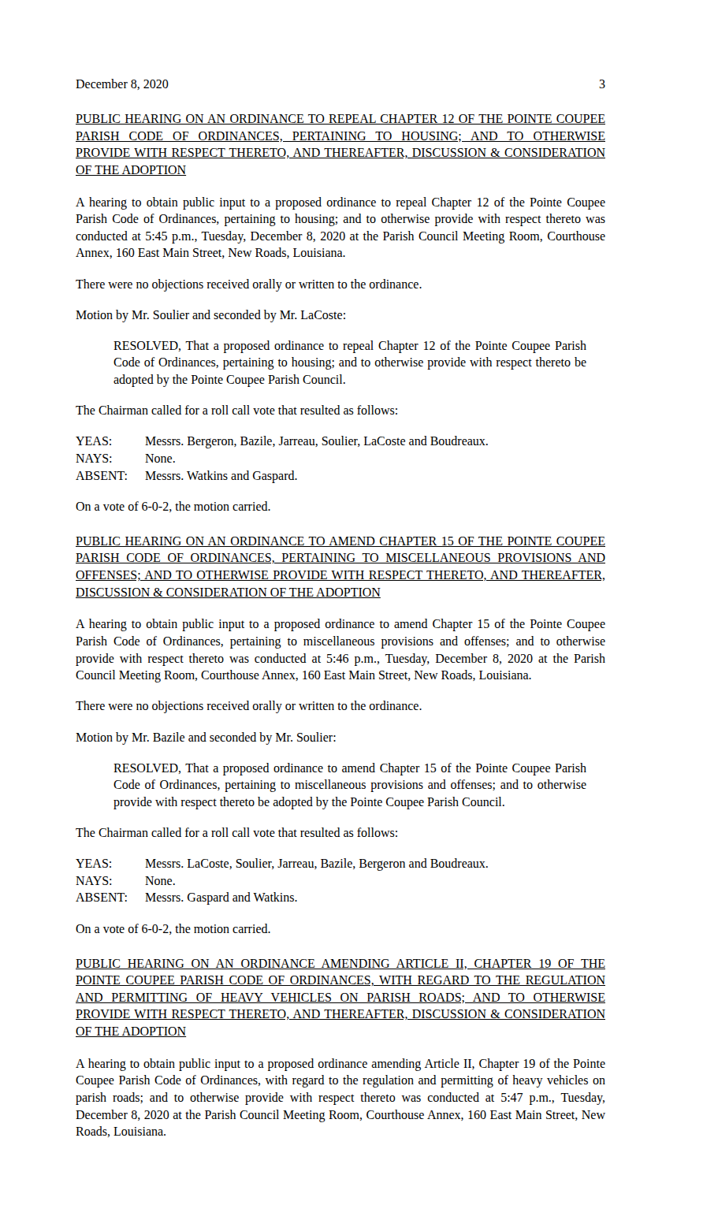December 8, 2020 3
Public Hearing on an Ordinance to Repeal Chapter 12 of the Pointe Coupee Parish Code of Ordinances, Pertaining to Housing; and to Otherwise Provide with Respect Thereto, and Thereafter, Discussion & Consideration of the Adoption
A hearing to obtain public input to a proposed ordinance to repeal Chapter 12 of the Pointe Coupee Parish Code of Ordinances, pertaining to housing; and to otherwise provide with respect thereto was conducted at 5:45 p.m., Tuesday, December 8, 2020 at the Parish Council Meeting Room, Courthouse Annex, 160 East Main Street, New Roads, Louisiana.
There were no objections received orally or written to the ordinance.
Motion by Mr. Soulier and seconded by Mr. LaCoste:
RESOLVED, That a proposed ordinance to repeal Chapter 12 of the Pointe Coupee Parish Code of Ordinances, pertaining to housing; and to otherwise provide with respect thereto be adopted by the Pointe Coupee Parish Council.
The Chairman called for a roll call vote that resulted as follows:
YEAS: Messrs. Bergeron, Bazile, Jarreau, Soulier, LaCoste and Boudreaux.
NAYS: None.
ABSENT: Messrs. Watkins and Gaspard.
On a vote of 6-0-2, the motion carried.
Public Hearing on an Ordinance to Amend Chapter 15 of the Pointe Coupee Parish Code of Ordinances, Pertaining to Miscellaneous Provisions and Offenses; and to Otherwise Provide with Respect Thereto, and Thereafter, Discussion & Consideration of the Adoption
A hearing to obtain public input to a proposed ordinance to amend Chapter 15 of the Pointe Coupee Parish Code of Ordinances, pertaining to miscellaneous provisions and offenses; and to otherwise provide with respect thereto was conducted at 5:46 p.m., Tuesday, December 8, 2020 at the Parish Council Meeting Room, Courthouse Annex, 160 East Main Street, New Roads, Louisiana.
There were no objections received orally or written to the ordinance.
Motion by Mr. Bazile and seconded by Mr. Soulier:
RESOLVED, That a proposed ordinance to amend Chapter 15 of the Pointe Coupee Parish Code of Ordinances, pertaining to miscellaneous provisions and offenses; and to otherwise provide with respect thereto be adopted by the Pointe Coupee Parish Council.
The Chairman called for a roll call vote that resulted as follows:
YEAS: Messrs. LaCoste, Soulier, Jarreau, Bazile, Bergeron and Boudreaux.
NAYS: None.
ABSENT: Messrs. Gaspard and Watkins.
On a vote of 6-0-2, the motion carried.
Public Hearing on an Ordinance Amending Article II, Chapter 19 of the Pointe Coupee Parish Code of Ordinances, with Regard to the Regulation and Permitting of Heavy Vehicles on Parish Roads; and to Otherwise Provide with Respect Thereto, and Thereafter, Discussion & Consideration of the Adoption
A hearing to obtain public input to a proposed ordinance amending Article II, Chapter 19 of the Pointe Coupee Parish Code of Ordinances, with regard to the regulation and permitting of heavy vehicles on parish roads; and to otherwise provide with respect thereto was conducted at 5:47 p.m., Tuesday, December 8, 2020 at the Parish Council Meeting Room, Courthouse Annex, 160 East Main Street, New Roads, Louisiana.